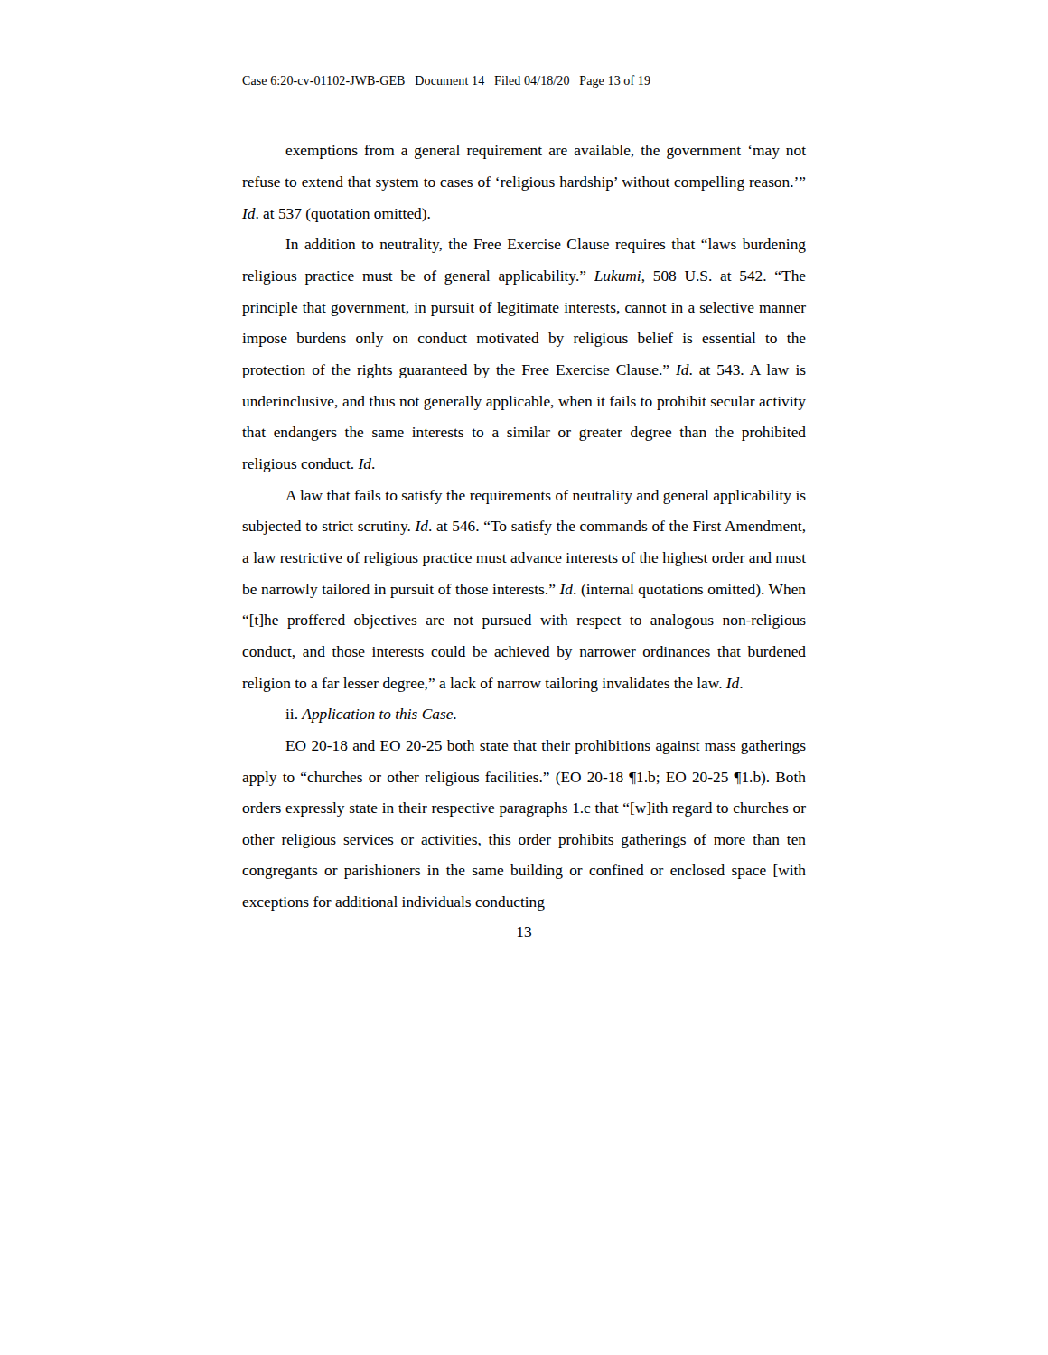Case 6:20-cv-01102-JWB-GEB Document 14 Filed 04/18/20 Page 13 of 19
exemptions from a general requirement are available, the government ‘may not refuse to extend that system to cases of ‘religious hardship’ without compelling reason.’” Id. at 537 (quotation omitted).
In addition to neutrality, the Free Exercise Clause requires that “laws burdening religious practice must be of general applicability.” Lukumi, 508 U.S. at 542. “The principle that government, in pursuit of legitimate interests, cannot in a selective manner impose burdens only on conduct motivated by religious belief is essential to the protection of the rights guaranteed by the Free Exercise Clause.” Id. at 543. A law is underinclusive, and thus not generally applicable, when it fails to prohibit secular activity that endangers the same interests to a similar or greater degree than the prohibited religious conduct. Id.
A law that fails to satisfy the requirements of neutrality and general applicability is subjected to strict scrutiny. Id. at 546. “To satisfy the commands of the First Amendment, a law restrictive of religious practice must advance interests of the highest order and must be narrowly tailored in pursuit of those interests.” Id. (internal quotations omitted). When “[t]he proffered objectives are not pursued with respect to analogous non-religious conduct, and those interests could be achieved by narrower ordinances that burdened religion to a far lesser degree,” a lack of narrow tailoring invalidates the law. Id.
ii. Application to this Case.
EO 20-18 and EO 20-25 both state that their prohibitions against mass gatherings apply to “churches or other religious facilities.” (EO 20-18 ¶1.b; EO 20-25 ¶1.b). Both orders expressly state in their respective paragraphs 1.c that “[w]ith regard to churches or other religious services or activities, this order prohibits gatherings of more than ten congregants or parishioners in the same building or confined or enclosed space [with exceptions for additional individuals conducting
13